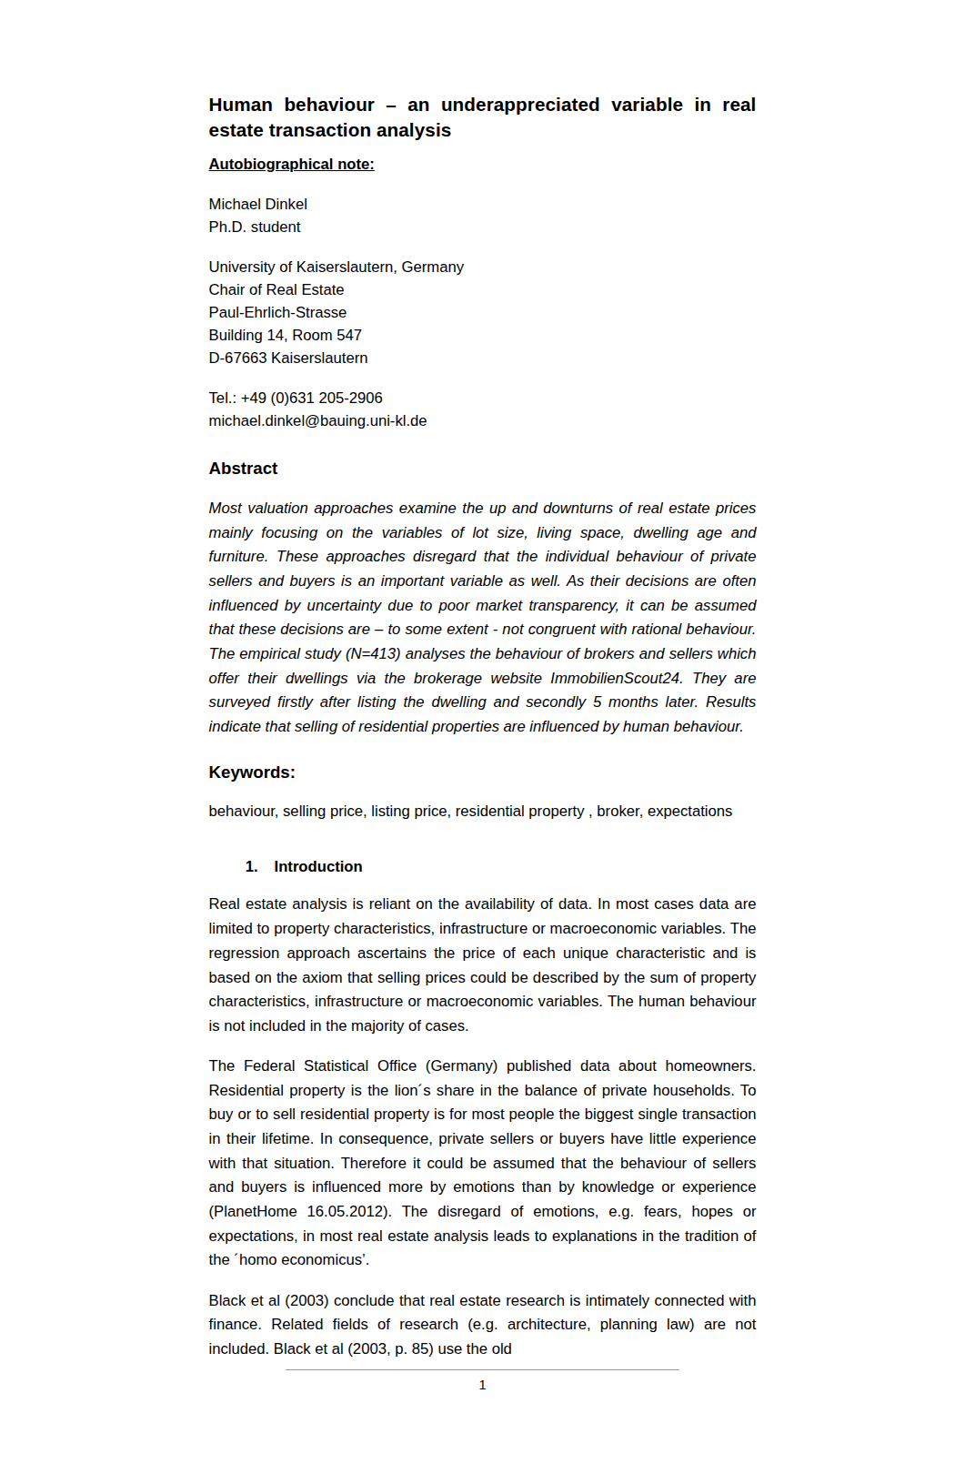Human behaviour – an underappreciated variable in real estate transaction analysis
Autobiographical note:
Michael Dinkel
Ph.D. student
University of Kaiserslautern, Germany
Chair of Real Estate
Paul-Ehrlich-Strasse
Building 14, Room 547
D-67663 Kaiserslautern
Tel.: +49 (0)631 205-2906
michael.dinkel@bauing.uni-kl.de
Abstract
Most valuation approaches examine the up and downturns of real estate prices mainly focusing on the variables of lot size, living space, dwelling age and furniture. These approaches disregard that the individual behaviour of private sellers and buyers is an important variable as well. As their decisions are often influenced by uncertainty due to poor market transparency, it can be assumed that these decisions are – to some extent - not congruent with rational behaviour. The empirical study (N=413) analyses the behaviour of brokers and sellers which offer their dwellings via the brokerage website ImmobilienScout24. They are surveyed firstly after listing the dwelling and secondly 5 months later. Results indicate that selling of residential properties are influenced by human behaviour.
Keywords:
behaviour, selling price, listing price, residential property , broker, expectations
1. Introduction
Real estate analysis is reliant on the availability of data. In most cases data are limited to property characteristics, infrastructure or macroeconomic variables. The regression approach ascertains the price of each unique characteristic and is based on the axiom that selling prices could be described by the sum of property characteristics, infrastructure or macroeconomic variables. The human behaviour is not included in the majority of cases.
The Federal Statistical Office (Germany) published data about homeowners. Residential property is the lion´s share in the balance of private households. To buy or to sell residential property is for most people the biggest single transaction in their lifetime. In consequence, private sellers or buyers have little experience with that situation. Therefore it could be assumed that the behaviour of sellers and buyers is influenced more by emotions than by knowledge or experience (PlanetHome 16.05.2012). The disregard of emotions, e.g. fears, hopes or expectations, in most real estate analysis leads to explanations in the tradition of the ´homo economicus’.
Black et al (2003) conclude that real estate research is intimately connected with finance. Related fields of research (e.g. architecture, planning law) are not included. Black et al (2003, p. 85) use the old
1